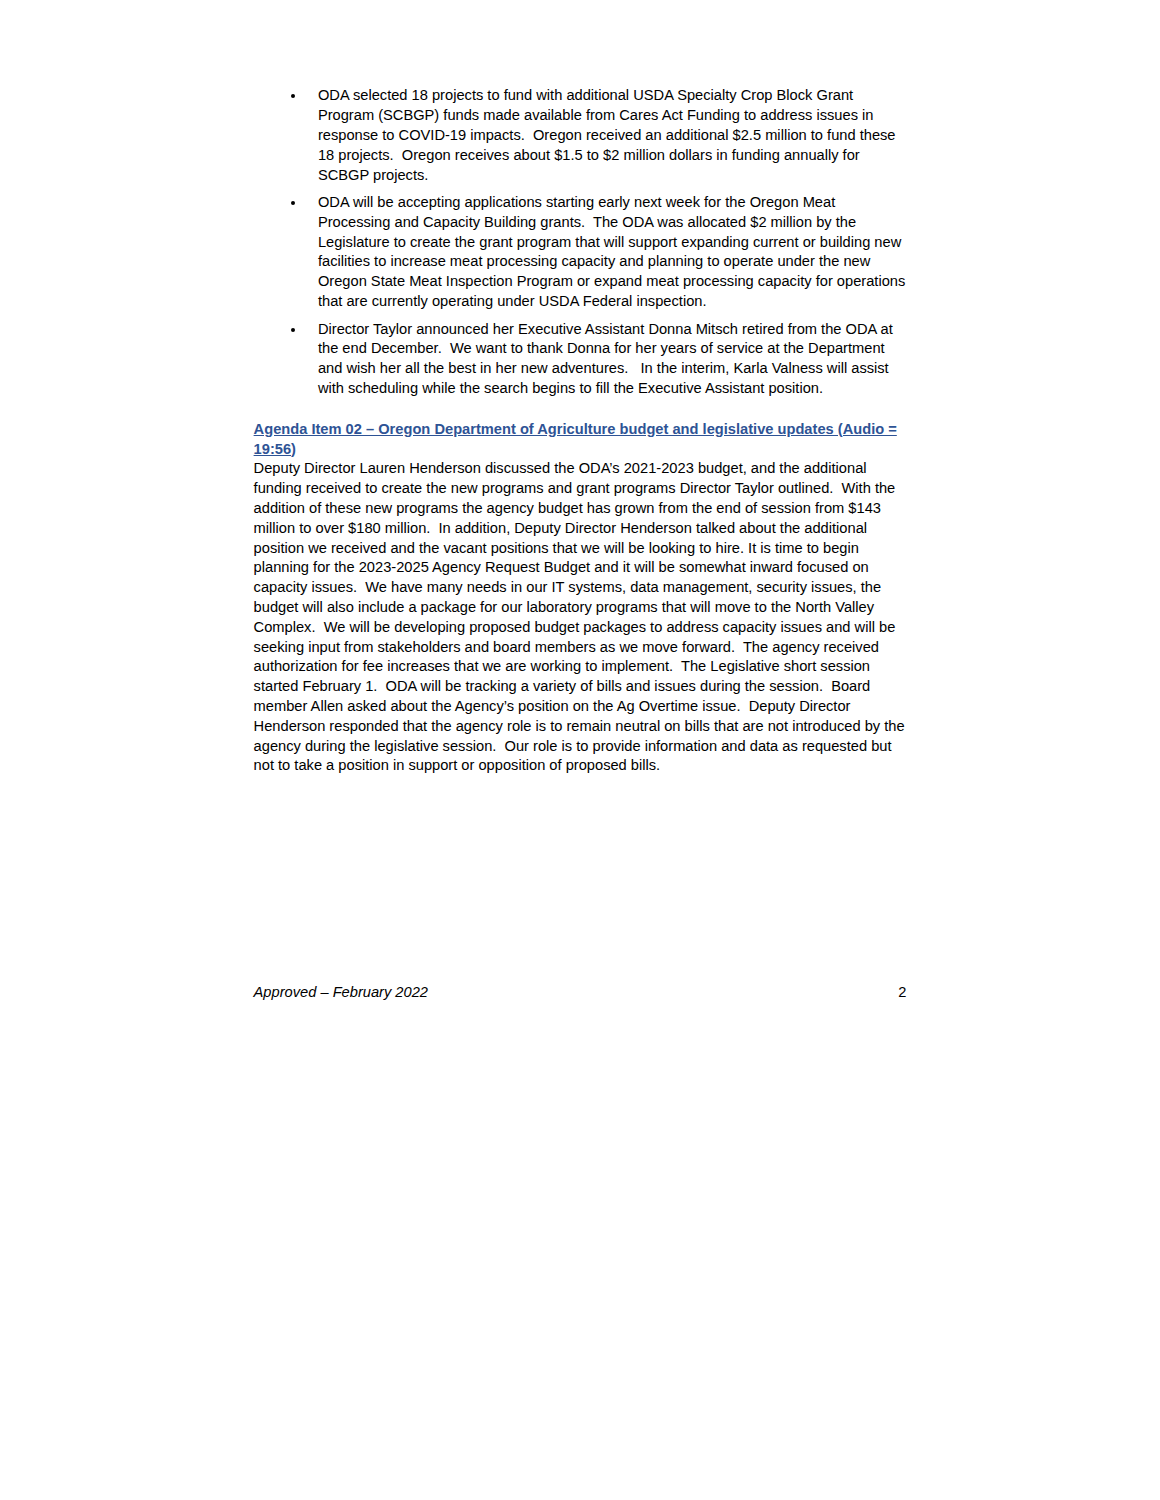ODA selected 18 projects to fund with additional USDA Specialty Crop Block Grant Program (SCBGP) funds made available from Cares Act Funding to address issues in response to COVID-19 impacts. Oregon received an additional $2.5 million to fund these 18 projects. Oregon receives about $1.5 to $2 million dollars in funding annually for SCBGP projects.
ODA will be accepting applications starting early next week for the Oregon Meat Processing and Capacity Building grants. The ODA was allocated $2 million by the Legislature to create the grant program that will support expanding current or building new facilities to increase meat processing capacity and planning to operate under the new Oregon State Meat Inspection Program or expand meat processing capacity for operations that are currently operating under USDA Federal inspection.
Director Taylor announced her Executive Assistant Donna Mitsch retired from the ODA at the end December. We want to thank Donna for her years of service at the Department and wish her all the best in her new adventures. In the interim, Karla Valness will assist with scheduling while the search begins to fill the Executive Assistant position.
Agenda Item 02 – Oregon Department of Agriculture budget and legislative updates (Audio = 19:56)
Deputy Director Lauren Henderson discussed the ODA’s 2021-2023 budget, and the additional funding received to create the new programs and grant programs Director Taylor outlined. With the addition of these new programs the agency budget has grown from the end of session from $143 million to over $180 million. In addition, Deputy Director Henderson talked about the additional position we received and the vacant positions that we will be looking to hire. It is time to begin planning for the 2023-2025 Agency Request Budget and it will be somewhat inward focused on capacity issues. We have many needs in our IT systems, data management, security issues, the budget will also include a package for our laboratory programs that will move to the North Valley Complex. We will be developing proposed budget packages to address capacity issues and will be seeking input from stakeholders and board members as we move forward. The agency received authorization for fee increases that we are working to implement. The Legislative short session started February 1. ODA will be tracking a variety of bills and issues during the session. Board member Allen asked about the Agency’s position on the Ag Overtime issue. Deputy Director Henderson responded that the agency role is to remain neutral on bills that are not introduced by the agency during the legislative session. Our role is to provide information and data as requested but not to take a position in support or opposition of proposed bills.
Approved – February 2022 2